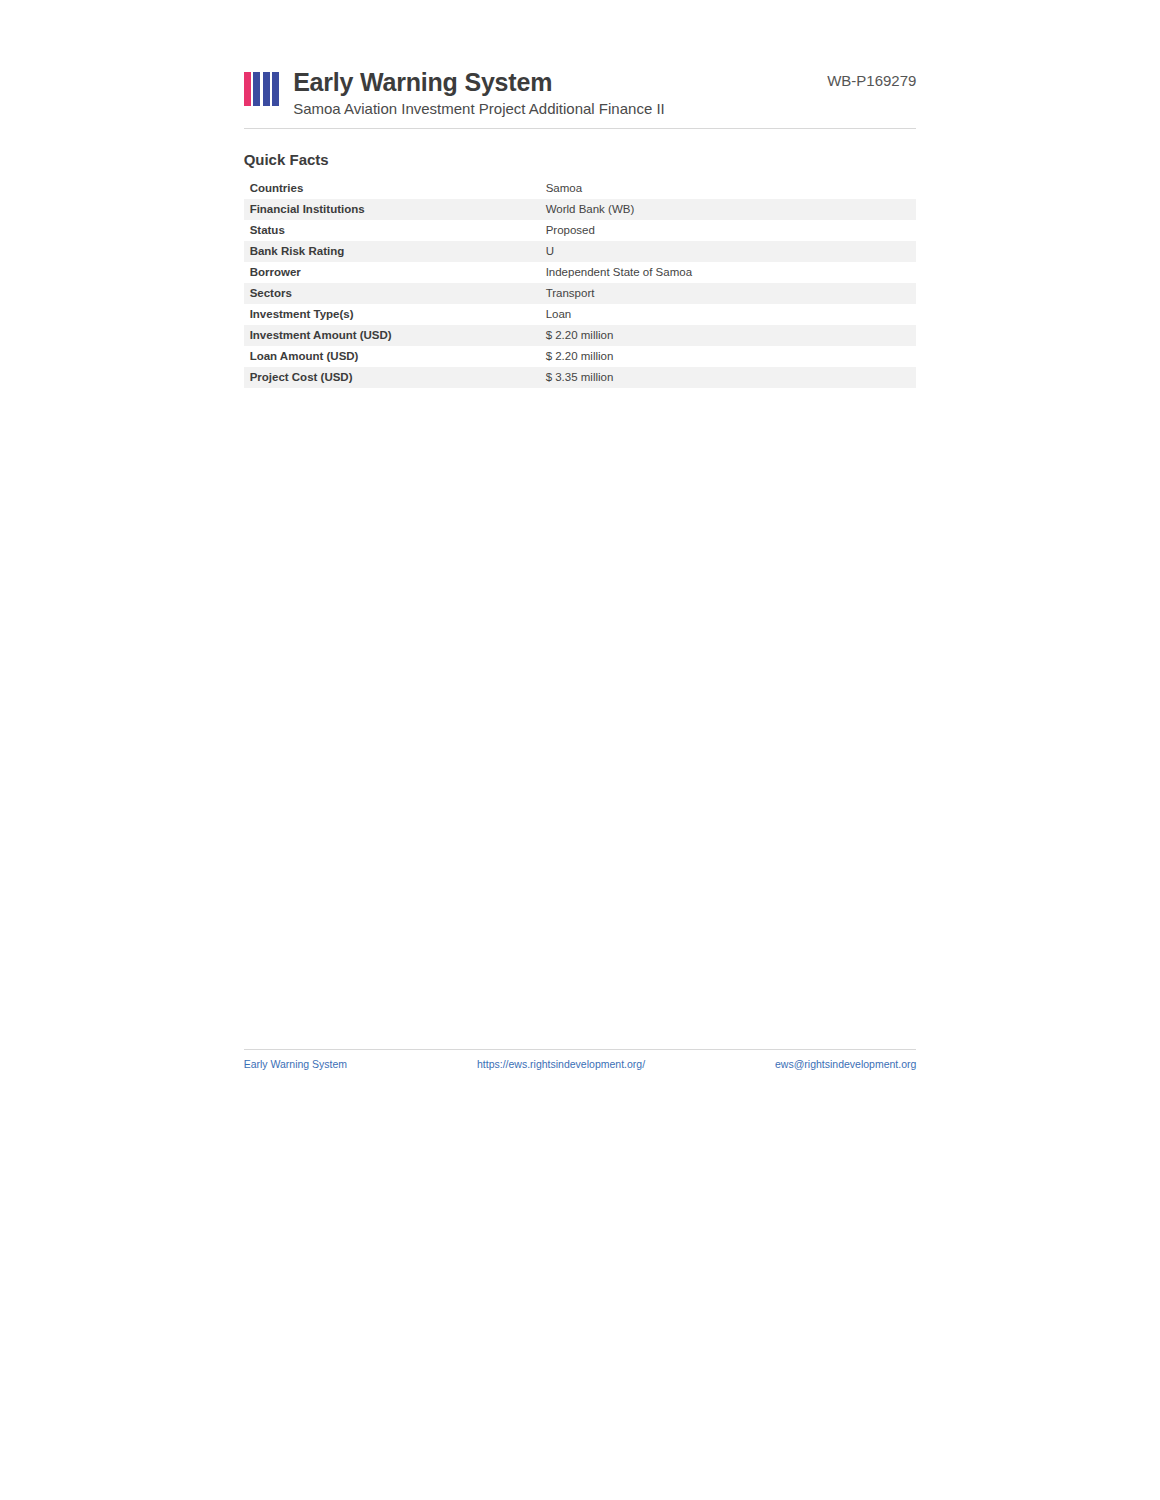Early Warning System
Samoa Aviation Investment Project Additional Finance II
WB-P169279
Quick Facts
| Countries | Samoa |
| Financial Institutions | World Bank (WB) |
| Status | Proposed |
| Bank Risk Rating | U |
| Borrower | Independent State of Samoa |
| Sectors | Transport |
| Investment Type(s) | Loan |
| Investment Amount (USD) | $ 2.20 million |
| Loan Amount (USD) | $ 2.20 million |
| Project Cost (USD) | $ 3.35 million |
Early Warning System
https://ews.rightsindevelopment.org/
ews@rightsindevelopment.org